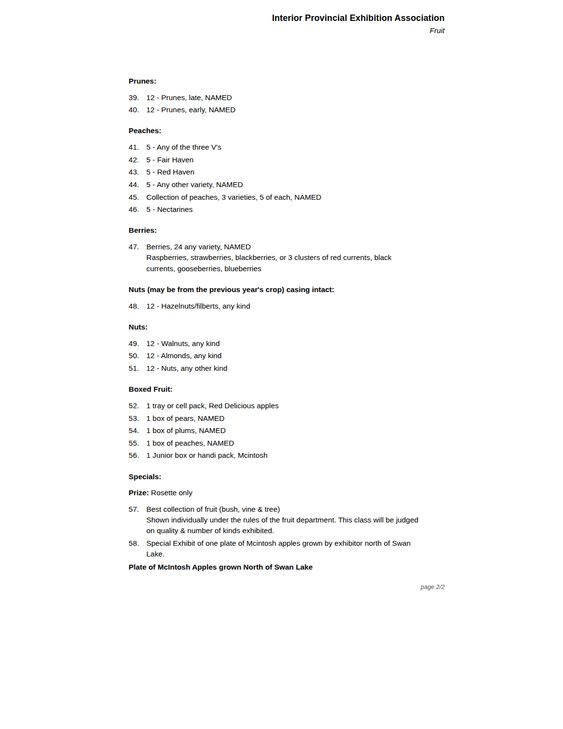Interior Provincial Exhibition Association
Fruit
Prunes:
39. 12 - Prunes, late, NAMED
40. 12 - Prunes, early, NAMED
Peaches:
41. 5 - Any of the three V's
42. 5 - Fair Haven
43. 5 - Red Haven
44. 5 - Any other variety, NAMED
45. Collection of peaches, 3 varieties, 5 of each, NAMED
46. 5 - Nectarines
Berries:
47. Berries, 24 any variety, NAMED Raspberries, strawberries, blackberries, or 3 clusters of red currents, black currents, gooseberries, blueberries
Nuts (may be from the previous year's crop) casing intact:
48. 12 - Hazelnuts/filberts, any kind
Nuts:
49. 12 - Walnuts, any kind
50. 12 - Almonds, any kind
51. 12 - Nuts, any other kind
Boxed Fruit:
52. 1 tray or cell pack, Red Delicious apples
53. 1 box of pears, NAMED
54. 1 box of plums, NAMED
55. 1 box of peaches, NAMED
56. 1 Junior box or handi pack, Mcintosh
Specials:
Prize: Rosette only
57. Best collection of fruit (bush, vine & tree) Shown individually under the rules of the fruit department. This class will be judged on quality & number of kinds exhibited.
58. Special Exhibit of one plate of Mcintosh apples grown by exhibitor north of Swan Lake.
Plate of McIntosh Apples grown North of Swan Lake
page 2/2